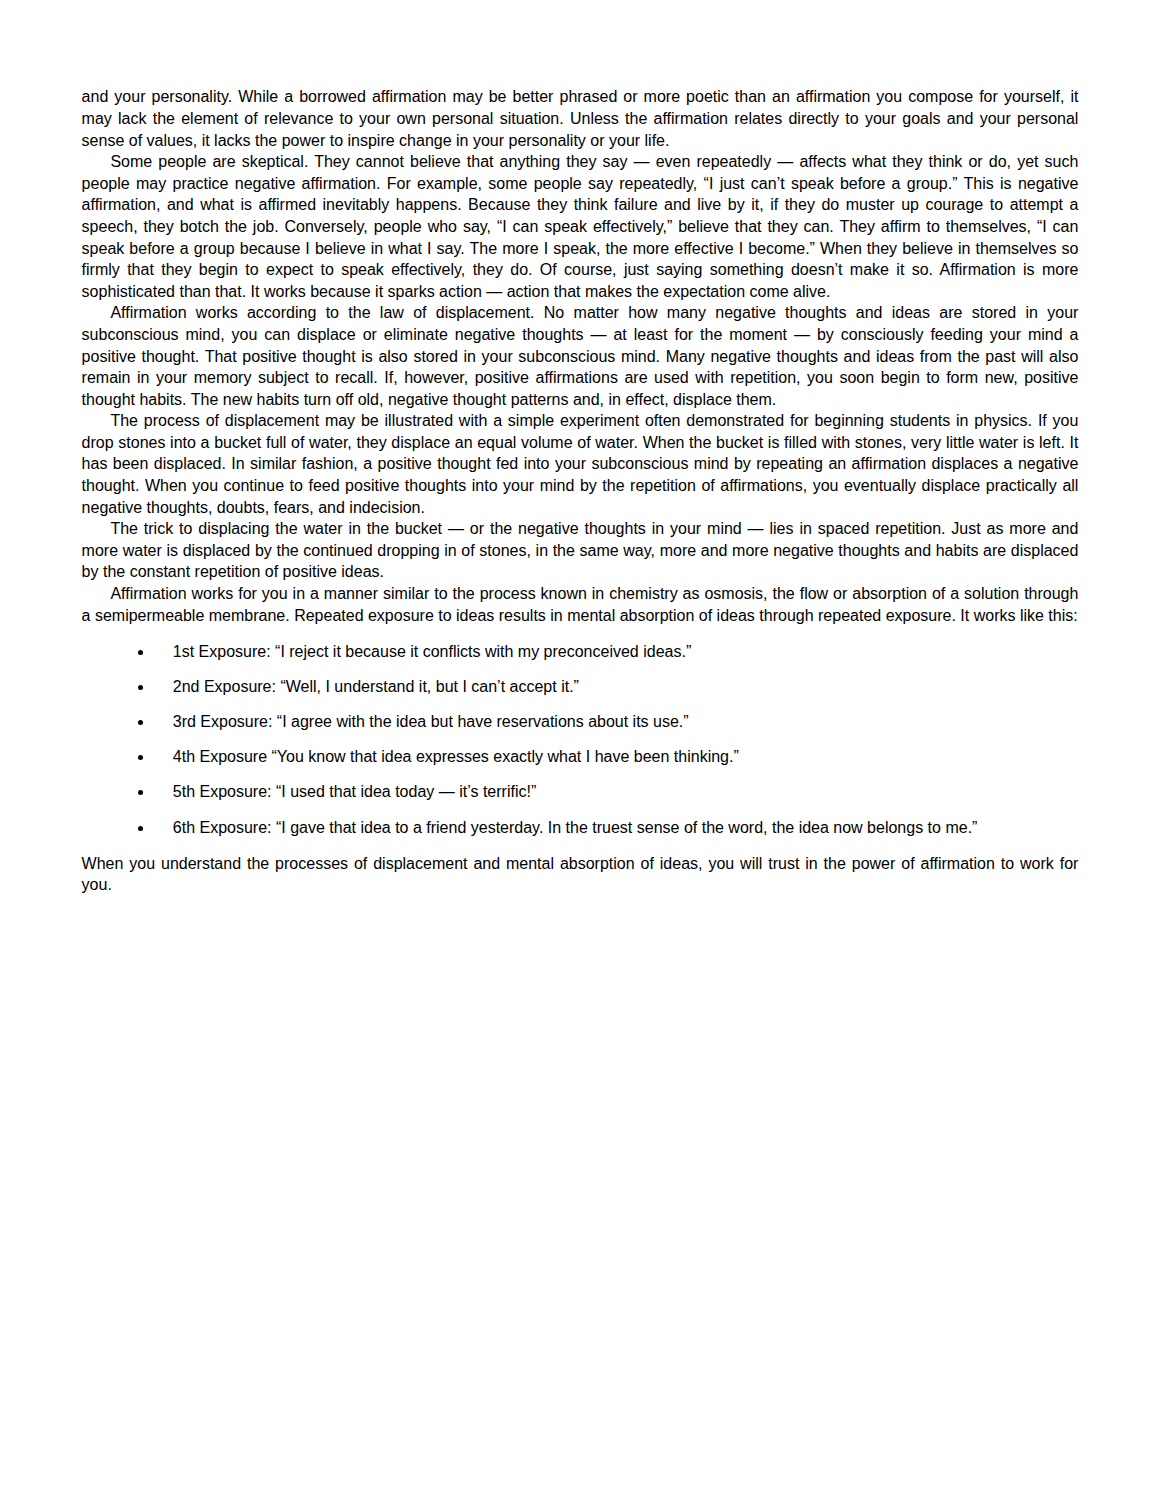and your personality. While a borrowed affirmation may be better phrased or more poetic than an affirmation you compose for yourself, it may lack the element of relevance to your own personal situation. Unless the affirmation relates directly to your goals and your personal sense of values, it lacks the power to inspire change in your personality or your life.
Some people are skeptical. They cannot believe that anything they say — even repeatedly — affects what they think or do, yet such people may practice negative affirmation. For example, some people say repeatedly, “I just can’t speak before a group.” This is negative affirmation, and what is affirmed inevitably happens. Because they think failure and live by it, if they do muster up courage to attempt a speech, they botch the job. Conversely, people who say, “I can speak effectively,” believe that they can. They affirm to themselves, “I can speak before a group because I believe in what I say. The more I speak, the more effective I become.” When they believe in themselves so firmly that they begin to expect to speak effectively, they do. Of course, just saying something doesn’t make it so. Affirmation is more sophisticated than that. It works because it sparks action — action that makes the expectation come alive.
Affirmation works according to the law of displacement. No matter how many negative thoughts and ideas are stored in your subconscious mind, you can displace or eliminate negative thoughts — at least for the moment — by consciously feeding your mind a positive thought. That positive thought is also stored in your subconscious mind. Many negative thoughts and ideas from the past will also remain in your memory subject to recall. If, however, positive affirmations are used with repetition, you soon begin to form new, positive thought habits. The new habits turn off old, negative thought patterns and, in effect, displace them.
The process of displacement may be illustrated with a simple experiment often demonstrated for beginning students in physics. If you drop stones into a bucket full of water, they displace an equal volume of water. When the bucket is filled with stones, very little water is left. It has been displaced. In similar fashion, a positive thought fed into your subconscious mind by repeating an affirmation displaces a negative thought. When you continue to feed positive thoughts into your mind by the repetition of affirmations, you eventually displace practically all negative thoughts, doubts, fears, and indecision.
The trick to displacing the water in the bucket — or the negative thoughts in your mind — lies in spaced repetition. Just as more and more water is displaced by the continued dropping in of stones, in the same way, more and more negative thoughts and habits are displaced by the constant repetition of positive ideas.
Affirmation works for you in a manner similar to the process known in chemistry as osmosis, the flow or absorption of a solution through a semipermeable membrane. Repeated exposure to ideas results in mental absorption of ideas through repeated exposure. It works like this:
1st Exposure: “I reject it because it conflicts with my preconceived ideas.”
2nd Exposure: “Well, I understand it, but I can’t accept it.”
3rd Exposure: “I agree with the idea but have reservations about its use.”
4th Exposure “You know that idea expresses exactly what I have been thinking.”
5th Exposure: “I used that idea today — it’s terrific!”
6th Exposure: “I gave that idea to a friend yesterday. In the truest sense of the word, the idea now belongs to me.”
When you understand the processes of displacement and mental absorption of ideas, you will trust in the power of affirmation to work for you.